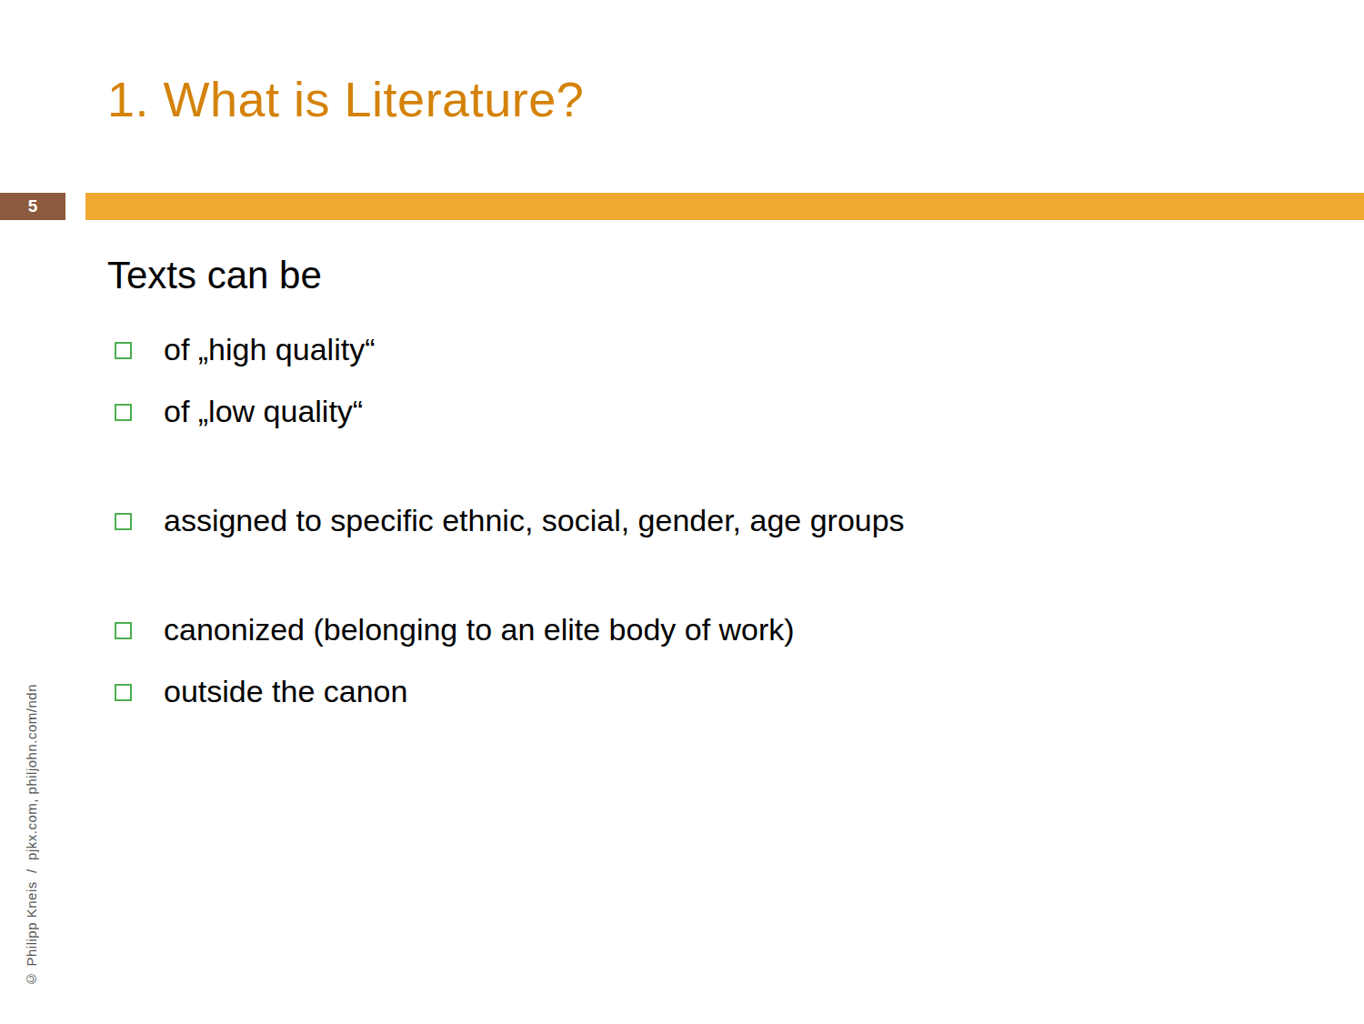1. What is Literature?
5
Texts can be
of „high quality“
of „low quality“
assigned to specific ethnic, social, gender, age groups
canonized (belonging to an elite body of work)
outside the canon
© Philipp Kneis / pjkx.com, philjohn.com/ndn